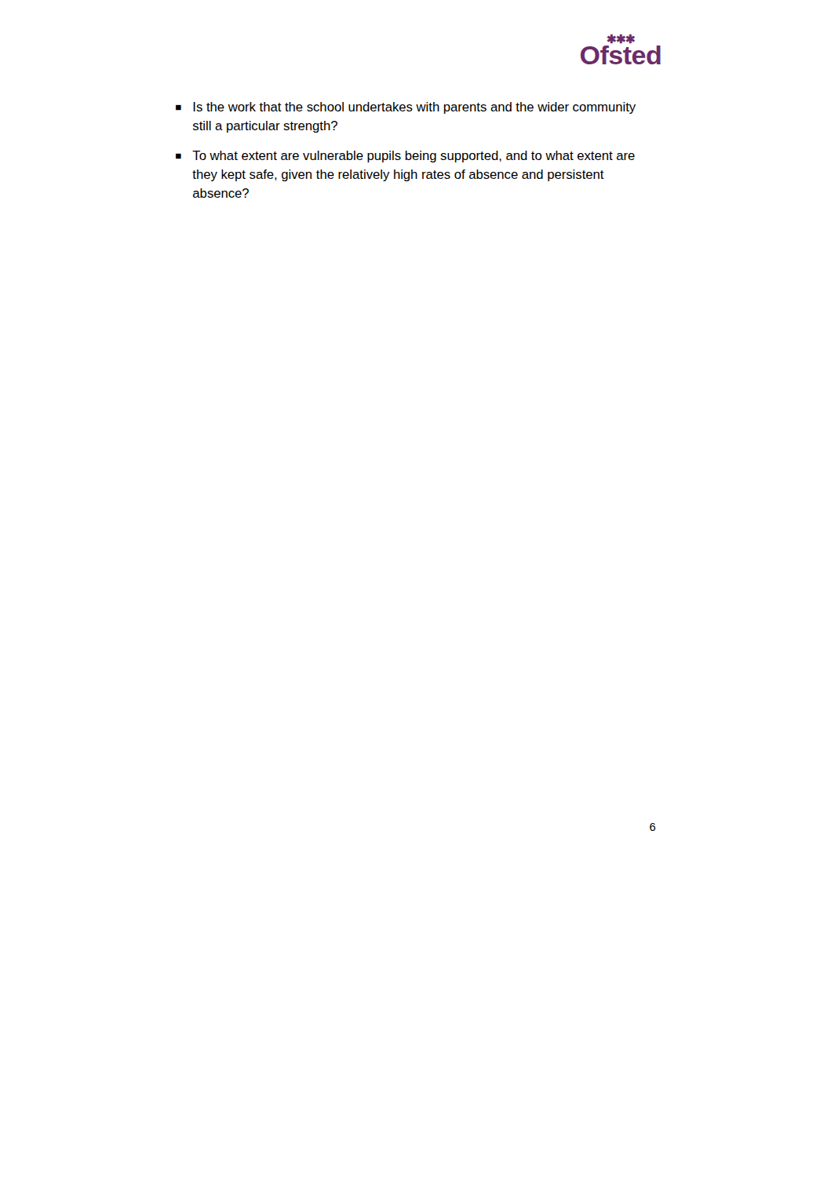✱✱✱
Ofsted
Is the work that the school undertakes with parents and the wider community still a particular strength?
To what extent are vulnerable pupils being supported, and to what extent are they kept safe, given the relatively high rates of absence and persistent absence?
6